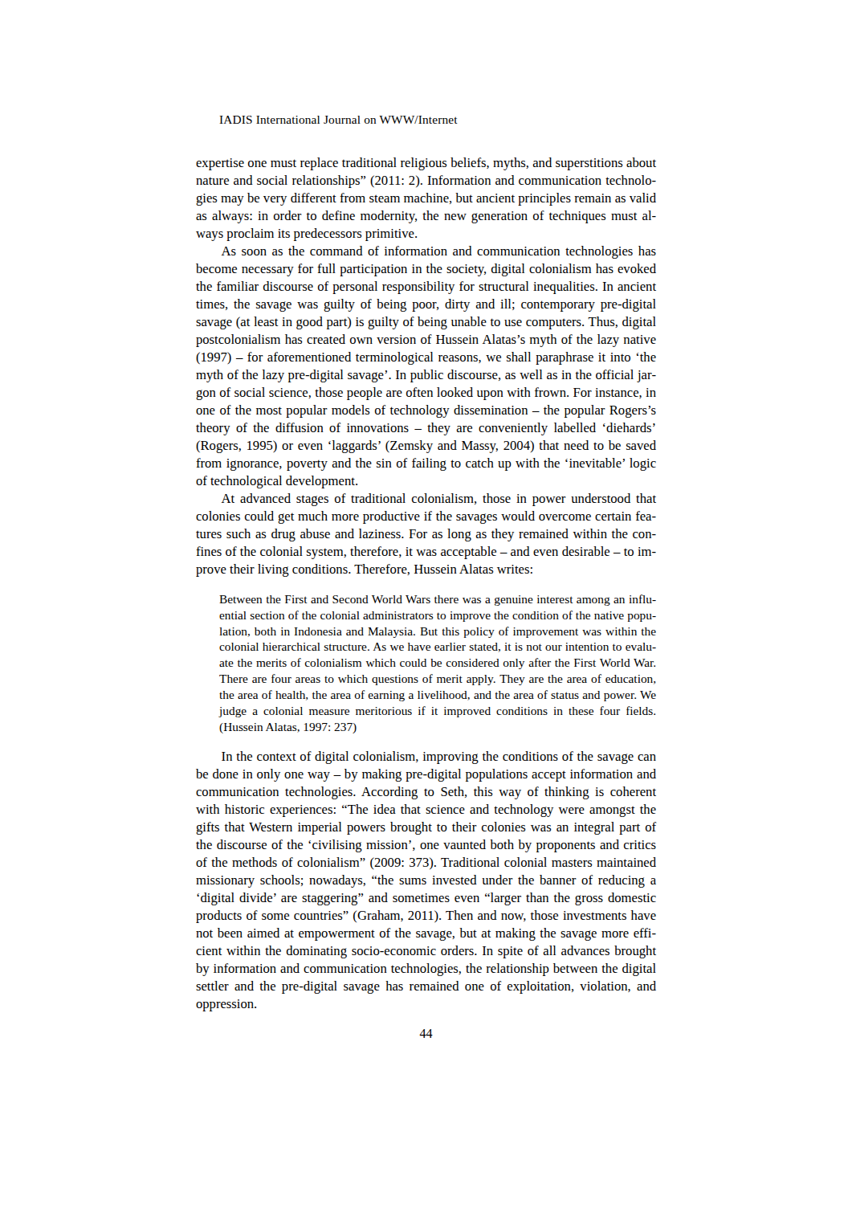IADIS International Journal on WWW/Internet
expertise one must replace traditional religious beliefs, myths, and superstitions about nature and social relationships” (2011: 2). Information and communication technologies may be very different from steam machine, but ancient principles remain as valid as always: in order to define modernity, the new generation of techniques must always proclaim its predecessors primitive.
As soon as the command of information and communication technologies has become necessary for full participation in the society, digital colonialism has evoked the familiar discourse of personal responsibility for structural inequalities. In ancient times, the savage was guilty of being poor, dirty and ill; contemporary pre-digital savage (at least in good part) is guilty of being unable to use computers. Thus, digital postcolonialism has created own version of Hussein Alatas’s myth of the lazy native (1997) – for aforementioned terminological reasons, we shall paraphrase it into ‘the myth of the lazy pre-digital savage’. In public discourse, as well as in the official jargon of social science, those people are often looked upon with frown. For instance, in one of the most popular models of technology dissemination – the popular Rogers’s theory of the diffusion of innovations – they are conveniently labelled ‘diehards’ (Rogers, 1995) or even ‘laggards’ (Zemsky and Massy, 2004) that need to be saved from ignorance, poverty and the sin of failing to catch up with the ‘inevitable’ logic of technological development.
At advanced stages of traditional colonialism, those in power understood that colonies could get much more productive if the savages would overcome certain features such as drug abuse and laziness. For as long as they remained within the confines of the colonial system, therefore, it was acceptable – and even desirable – to improve their living conditions. Therefore, Hussein Alatas writes:
Between the First and Second World Wars there was a genuine interest among an influential section of the colonial administrators to improve the condition of the native population, both in Indonesia and Malaysia. But this policy of improvement was within the colonial hierarchical structure. As we have earlier stated, it is not our intention to evaluate the merits of colonialism which could be considered only after the First World War. There are four areas to which questions of merit apply. They are the area of education, the area of health, the area of earning a livelihood, and the area of status and power. We judge a colonial measure meritorious if it improved conditions in these four fields. (Hussein Alatas, 1997: 237)
In the context of digital colonialism, improving the conditions of the savage can be done in only one way – by making pre-digital populations accept information and communication technologies. According to Seth, this way of thinking is coherent with historic experiences: “The idea that science and technology were amongst the gifts that Western imperial powers brought to their colonies was an integral part of the discourse of the ‘civilising mission’, one vaunted both by proponents and critics of the methods of colonialism” (2009: 373). Traditional colonial masters maintained missionary schools; nowadays, “the sums invested under the banner of reducing a ‘digital divide’ are staggering” and sometimes even “larger than the gross domestic products of some countries” (Graham, 2011). Then and now, those investments have not been aimed at empowerment of the savage, but at making the savage more efficient within the dominating socio-economic orders. In spite of all advances brought by information and communication technologies, the relationship between the digital settler and the pre-digital savage has remained one of exploitation, violation, and oppression.
44